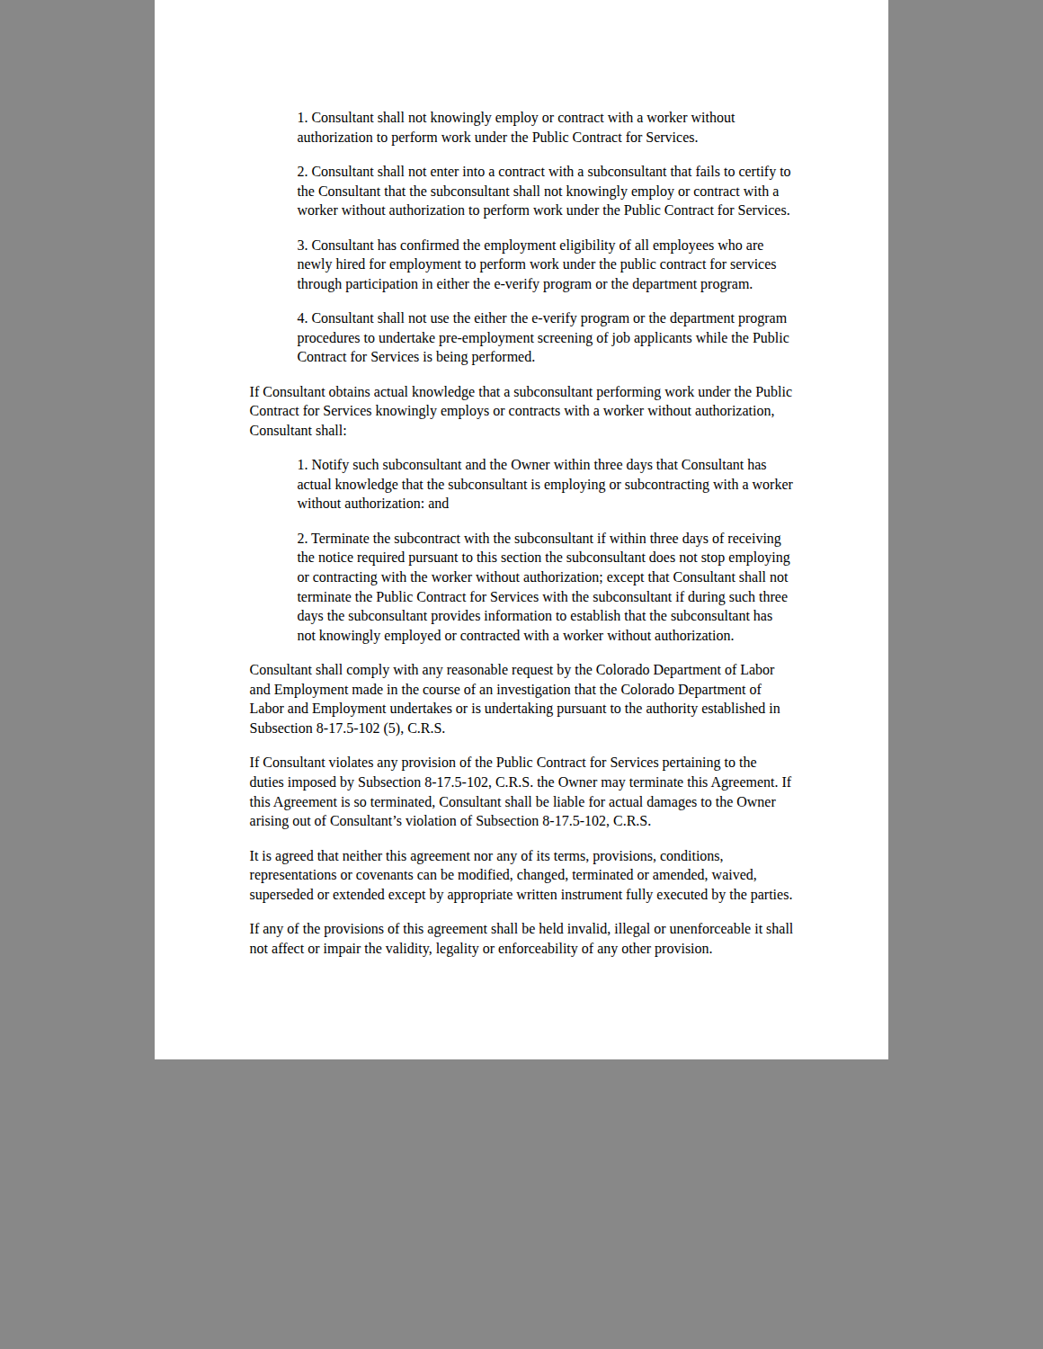1. Consultant shall not knowingly employ or contract with a worker without authorization to perform work under the Public Contract for Services.
2. Consultant shall not enter into a contract with a subconsultant that fails to certify to the Consultant that the subconsultant shall not knowingly employ or contract with a worker without authorization to perform work under the Public Contract for Services.
3. Consultant has confirmed the employment eligibility of all employees who are newly hired for employment to perform work under the public contract for services through participation in either the e-verify program or the department program.
4. Consultant shall not use the either the e-verify program or the department program procedures to undertake pre-employment screening of job applicants while the Public Contract for Services is being performed.
If Consultant obtains actual knowledge that a subconsultant performing work under the Public Contract for Services knowingly employs or contracts with a worker without authorization, Consultant shall:
1. Notify such subconsultant and the Owner within three days that Consultant has actual knowledge that the subconsultant is employing or subcontracting with a worker without authorization: and
2. Terminate the subcontract with the subconsultant if within three days of receiving the notice required pursuant to this section the subconsultant does not stop employing or contracting with the worker without authorization; except that Consultant shall not terminate the Public Contract for Services with the subconsultant if during such three days the subconsultant provides information to establish that the subconsultant has not knowingly employed or contracted with a worker without authorization.
Consultant shall comply with any reasonable request by the Colorado Department of Labor and Employment made in the course of an investigation that the Colorado Department of Labor and Employment undertakes or is undertaking pursuant to the authority established in Subsection 8-17.5-102 (5), C.R.S.
If Consultant violates any provision of the Public Contract for Services pertaining to the duties imposed by Subsection 8-17.5-102, C.R.S. the Owner may terminate this Agreement. If this Agreement is so terminated, Consultant shall be liable for actual damages to the Owner arising out of Consultant’s violation of Subsection 8-17.5-102, C.R.S.
It is agreed that neither this agreement nor any of its terms, provisions, conditions, representations or covenants can be modified, changed, terminated or amended, waived, superseded or extended except by appropriate written instrument fully executed by the parties.
If any of the provisions of this agreement shall be held invalid, illegal or unenforceable it shall not affect or impair the validity, legality or enforceability of any other provision.